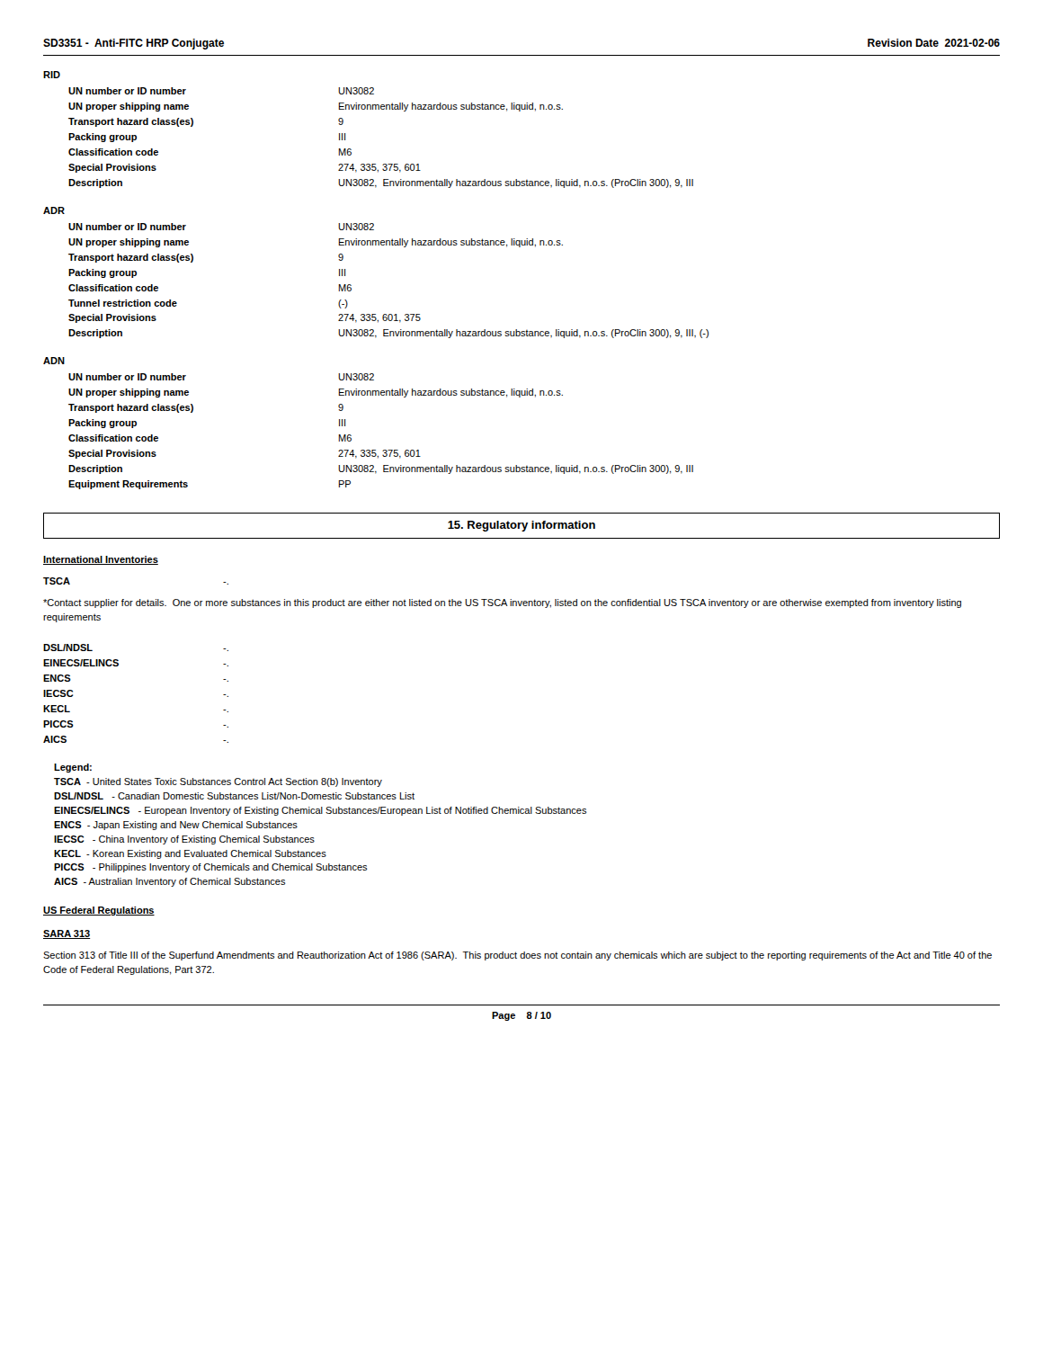SD3351 - Anti-FITC HRP Conjugate
Revision Date 2021-02-06
RID
| UN number or ID number | UN3082 |
| UN proper shipping name | Environmentally hazardous substance, liquid, n.o.s. |
| Transport hazard class(es) | 9 |
| Packing group | III |
| Classification code | M6 |
| Special Provisions | 274, 335, 375, 601 |
| Description | UN3082, Environmentally hazardous substance, liquid, n.o.s. (ProClin 300), 9, III |
ADR
| UN number or ID number | UN3082 |
| UN proper shipping name | Environmentally hazardous substance, liquid, n.o.s. |
| Transport hazard class(es) | 9 |
| Packing group | III |
| Classification code | M6 |
| Tunnel restriction code | (-) |
| Special Provisions | 274, 335, 601, 375 |
| Description | UN3082, Environmentally hazardous substance, liquid, n.o.s. (ProClin 300), 9, III, (-) |
ADN
| UN number or ID number | UN3082 |
| UN proper shipping name | Environmentally hazardous substance, liquid, n.o.s. |
| Transport hazard class(es) | 9 |
| Packing group | III |
| Classification code | M6 |
| Special Provisions | 274, 335, 375, 601 |
| Description | UN3082, Environmentally hazardous substance, liquid, n.o.s. (ProClin 300), 9, III |
| Equipment Requirements | PP |
15. Regulatory information
International Inventories
| TSCA | -. |
*Contact supplier for details. One or more substances in this product are either not listed on the US TSCA inventory, listed on the confidential US TSCA inventory or are otherwise exempted from inventory listing requirements
| DSL/NDSL | -. |
| EINECS/ELINCS | -. |
| ENCS | -. |
| IECSC | -. |
| KECL | -. |
| PICCS | -. |
| AICS | -. |
Legend:
TSCA - United States Toxic Substances Control Act Section 8(b) Inventory
DSL/NDSL - Canadian Domestic Substances List/Non-Domestic Substances List
EINECS/ELINCS - European Inventory of Existing Chemical Substances/European List of Notified Chemical Substances
ENCS - Japan Existing and New Chemical Substances
IECSC - China Inventory of Existing Chemical Substances
KECL - Korean Existing and Evaluated Chemical Substances
PICCS - Philippines Inventory of Chemicals and Chemical Substances
AICS - Australian Inventory of Chemical Substances
US Federal Regulations
SARA 313
Section 313 of Title III of the Superfund Amendments and Reauthorization Act of 1986 (SARA). This product does not contain any chemicals which are subject to the reporting requirements of the Act and Title 40 of the Code of Federal Regulations, Part 372.
Page 8 / 10